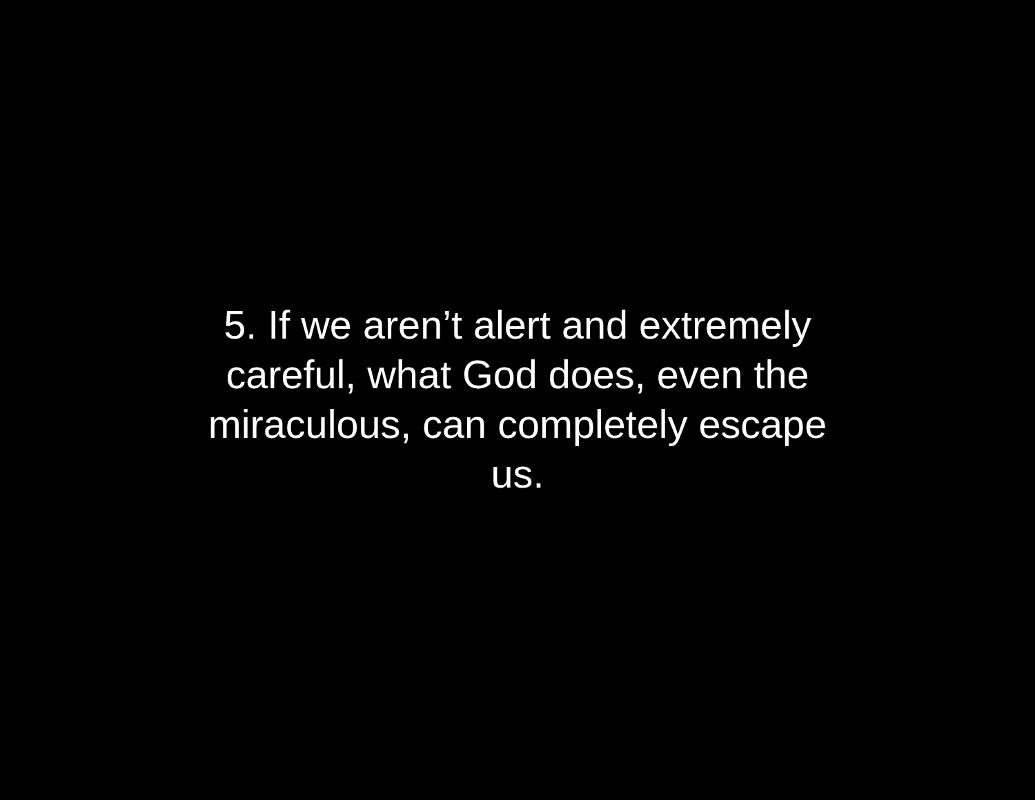5. If we aren’t alert and extremely careful, what God does, even the miraculous, can completely escape us.